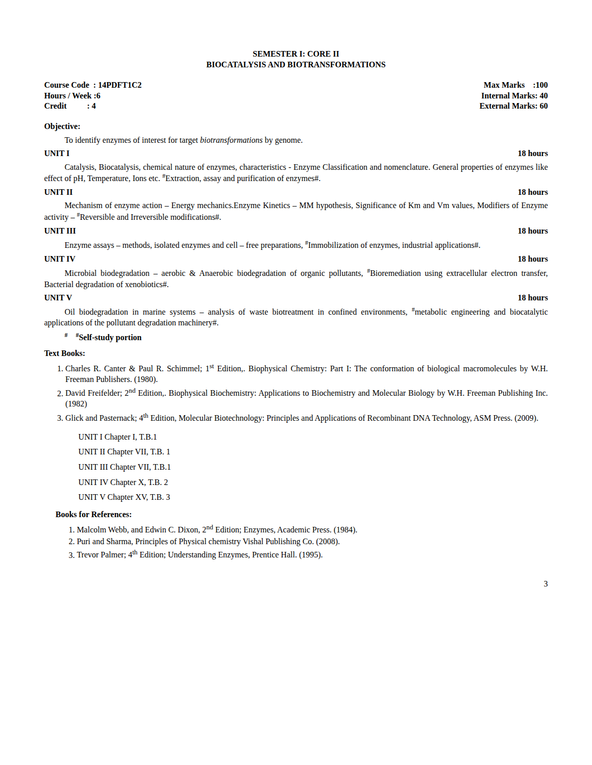SEMESTER I: CORE II
BIOCATALYSIS AND BIOTRANSFORMATIONS
| Course Code : 14PDFT1C2 | Max Marks :100 |
| Hours / Week :6 | Internal Marks: 40 |
| Credit : 4 | External Marks: 60 |
Objective:
To identify enzymes of interest for target biotransformations by genome.
UNIT I 18 hours
Catalysis, Biocatalysis, chemical nature of enzymes, characteristics - Enzyme Classification and nomenclature. General properties of enzymes like effect of pH, Temperature, Ions etc. #Extraction, assay and purification of enzymes#.
UNIT II 18 hours
Mechanism of enzyme action – Energy mechanics.Enzyme Kinetics – MM hypothesis, Significance of Km and Vm values, Modifiers of Enzyme activity – #Reversible and Irreversible modifications#.
UNIT III 18 hours
Enzyme assays – methods, isolated enzymes and cell – free preparations, #Immobilization of enzymes, industrial applications#.
UNIT IV 18 hours
Microbial biodegradation – aerobic & Anaerobic biodegradation of organic pollutants, #Bioremediation using extracellular electron transfer, Bacterial degradation of xenobiotics#.
UNIT V 18 hours
Oil biodegradation in marine systems – analysis of waste biotreatment in confined environments, #metabolic engineering and biocatalytic applications of the pollutant degradation machinery#.
# #Self-study portion
Text Books:
Charles R. Canter & Paul R. Schimmel; 1st Edition,. Biophysical Chemistry: Part I: The conformation of biological macromolecules by W.H. Freeman Publishers. (1980).
David Freifelder; 2nd Edition,. Biophysical Biochemistry: Applications to Biochemistry and Molecular Biology by W.H. Freeman Publishing Inc. (1982)
Glick and Pasternack; 4th Edition, Molecular Biotechnology: Principles and Applications of Recombinant DNA Technology, ASM Press. (2009).
UNIT I Chapter I, T.B.1
UNIT II Chapter VII, T.B. 1
UNIT III Chapter VII, T.B.1
UNIT IV Chapter X, T.B. 2
UNIT V Chapter XV, T.B. 3
Books for References:
Malcolm Webb, and Edwin C. Dixon, 2nd Edition; Enzymes, Academic Press. (1984).
Puri and Sharma, Principles of Physical chemistry Vishal Publishing Co. (2008).
Trevor Palmer; 4th Edition; Understanding Enzymes, Prentice Hall. (1995).
3